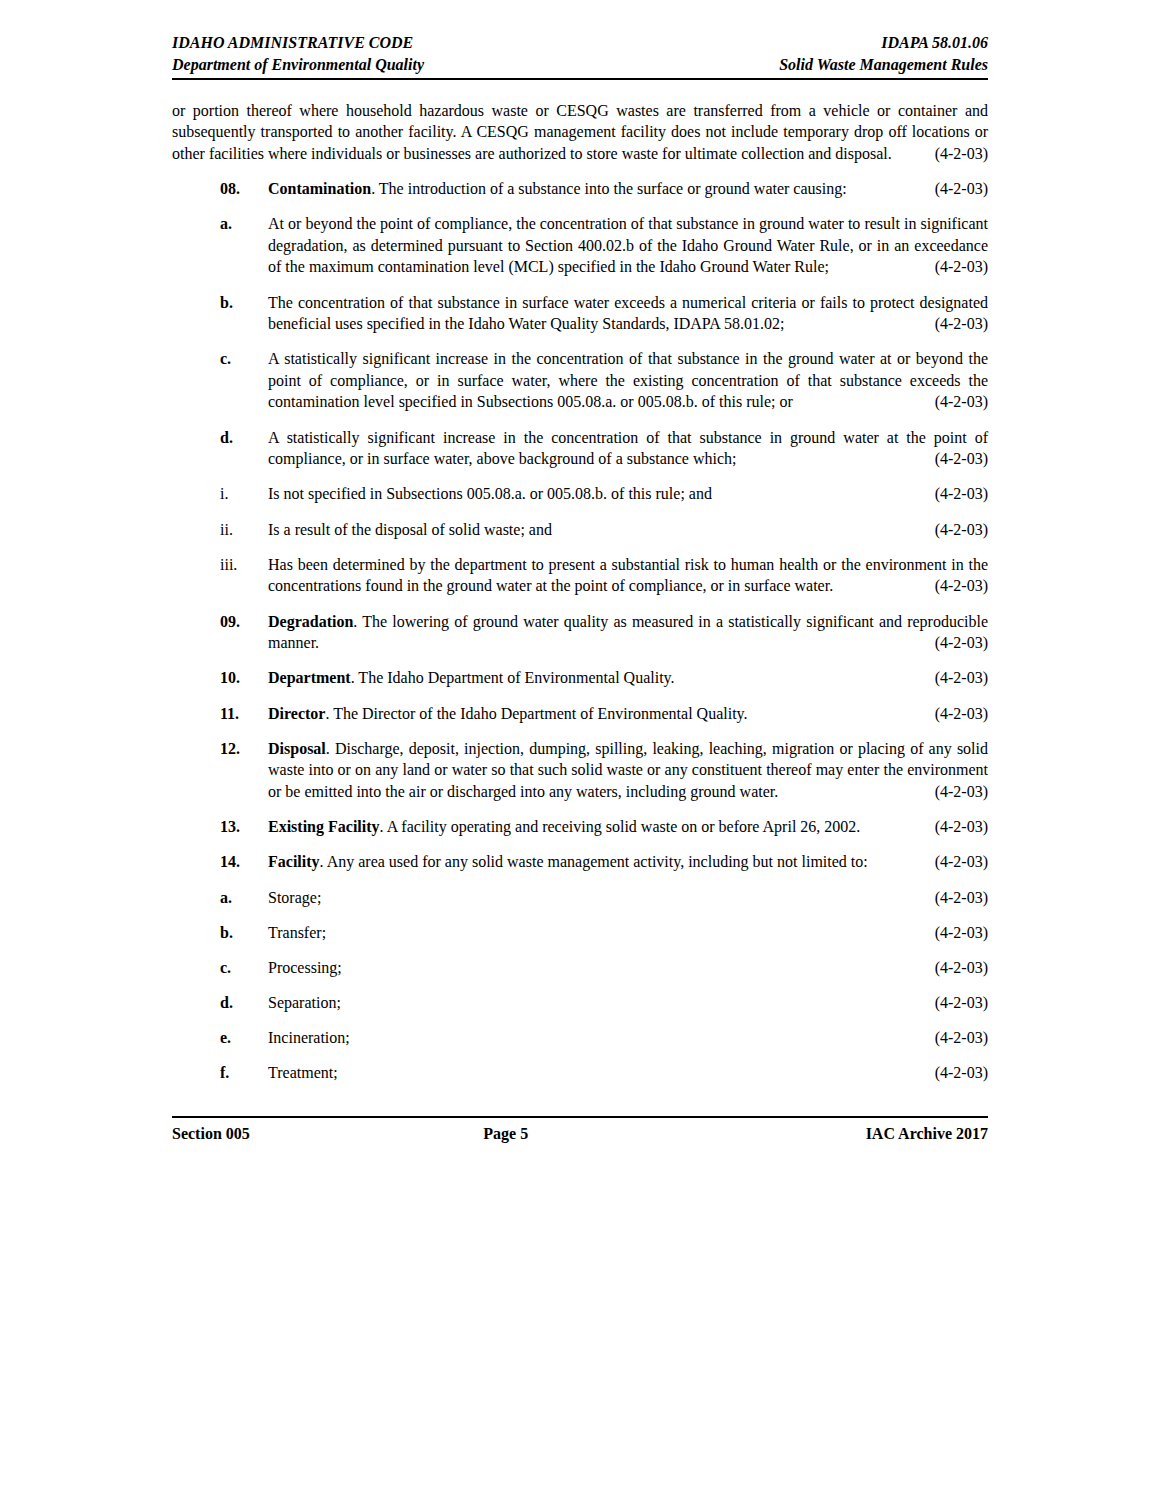| IDAHO ADMINISTRATIVE CODE Department of Environmental Quality | IDAPA 58.01.06 Solid Waste Management Rules |
or portion thereof where household hazardous waste or CESQG wastes are transferred from a vehicle or container and subsequently transported to another facility. A CESQG management facility does not include temporary drop off locations or other facilities where individuals or businesses are authorized to store waste for ultimate collection and disposal.(4-2-03)
08.
Contamination. The introduction of a substance into the surface or ground water causing:(4-2-03)
a.
At or beyond the point of compliance, the concentration of that substance in ground water to result in significant degradation, as determined pursuant to Section 400.02.b of the Idaho Ground Water Rule, or in an exceedance of the maximum contamination level (MCL) specified in the Idaho Ground Water Rule;(4-2-03)
b.
The concentration of that substance in surface water exceeds a numerical criteria or fails to protect designated beneficial uses specified in the Idaho Water Quality Standards, IDAPA 58.01.02;(4-2-03)
c.
A statistically significant increase in the concentration of that substance in the ground water at or beyond the point of compliance, or in surface water, where the existing concentration of that substance exceeds the contamination level specified in Subsections 005.08.a. or 005.08.b. of this rule; or(4-2-03)
d.
A statistically significant increase in the concentration of that substance in ground water at the point of compliance, or in surface water, above background of a substance which;(4-2-03)
i.
Is not specified in Subsections 005.08.a. or 005.08.b. of this rule; and
(4-2-03)
ii.
Is a result of the disposal of solid waste; and
(4-2-03)
iii.
Has been determined by the department to present a substantial risk to human health or the environment in the concentrations found in the ground water at the point of compliance, or in surface water.(4-2-03)
09.
Degradation. The lowering of ground water quality as measured in a statistically significant and reproducible manner.(4-2-03)
10.
Department. The Idaho Department of Environmental Quality.
(4-2-03)
11.
Director. The Director of the Idaho Department of Environmental Quality.
(4-2-03)
12.
Disposal. Discharge, deposit, injection, dumping, spilling, leaking, leaching, migration or placing of any solid waste into or on any land or water so that such solid waste or any constituent thereof may enter the environment or be emitted into the air or discharged into any waters, including ground water.(4-2-03)
13.
Existing Facility. A facility operating and receiving solid waste on or before April 26, 2002.(4-2-03)
14.
Facility. Any area used for any solid waste management activity, including but not limited to:(4-2-03)
a.
Storage;
(4-2-03)
b.
Transfer;
(4-2-03)
c.
Processing;
(4-2-03)
d.
Separation;
(4-2-03)
e.
Incineration;
(4-2-03)
f.
Treatment;
(4-2-03)
| Section 005 | Page 5 | IAC Archive 2017 |